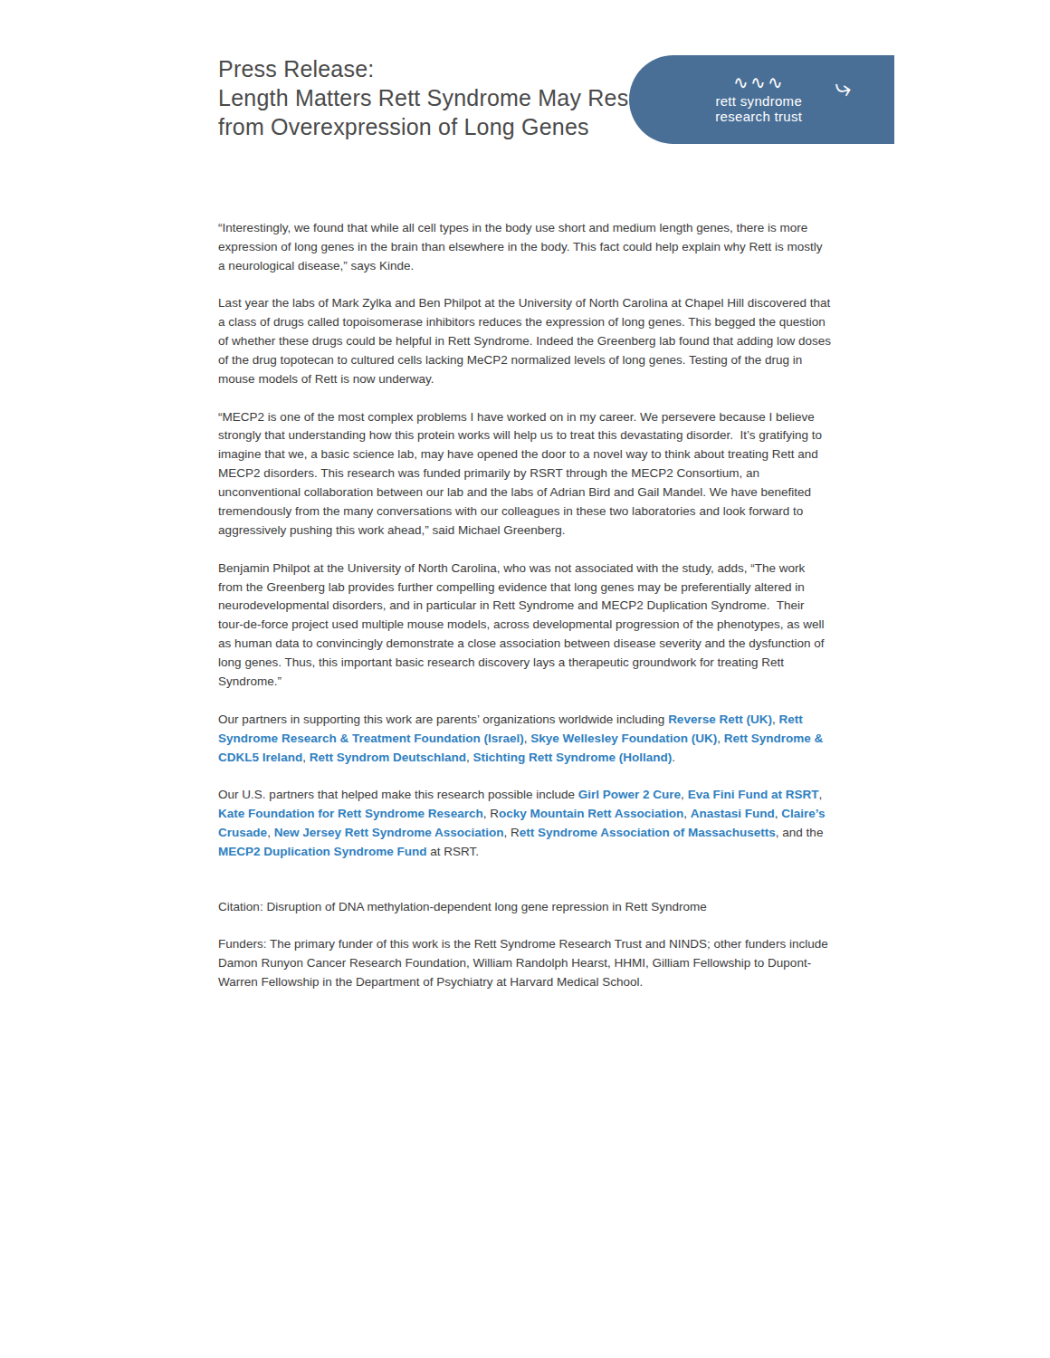Press Release:
Length Matters Rett Syndrome May Result from Overexpression of Long Genes
∿∿∿
rett syndrome
research trust
⤷
“Interestingly, we found that while all cell types in the body use short and medium length genes, there is more expression of long genes in the brain than elsewhere in the body. This fact could help explain why Rett is mostly a neurological disease,” says Kinde.
Last year the labs of Mark Zylka and Ben Philpot at the University of North Carolina at Chapel Hill discovered that a class of drugs called topoisomerase inhibitors reduces the expression of long genes. This begged the question of whether these drugs could be helpful in Rett Syndrome. Indeed the Greenberg lab found that adding low doses of the drug topotecan to cultured cells lacking MeCP2 normalized levels of long genes. Testing of the drug in mouse models of Rett is now underway.
“MECP2 is one of the most complex problems I have worked on in my career. We persevere because I believe strongly that understanding how this protein works will help us to treat this devastating disorder. It’s gratifying to imagine that we, a basic science lab, may have opened the door to a novel way to think about treating Rett and MECP2 disorders. This research was funded primarily by RSRT through the MECP2 Consortium, an unconventional collaboration between our lab and the labs of Adrian Bird and Gail Mandel. We have benefited tremendously from the many conversations with our colleagues in these two laboratories and look forward to aggressively pushing this work ahead,” said Michael Greenberg.
Benjamin Philpot at the University of North Carolina, who was not associated with the study, adds, “The work from the Greenberg lab provides further compelling evidence that long genes may be preferentially altered in neurodevelopmental disorders, and in particular in Rett Syndrome and MECP2 Duplication Syndrome. Their tour-de-force project used multiple mouse models, across developmental progression of the phenotypes, as well as human data to convincingly demonstrate a close association between disease severity and the dysfunction of long genes. Thus, this important basic research discovery lays a therapeutic groundwork for treating Rett Syndrome.”
Our partners in supporting this work are parents’ organizations worldwide including Reverse Rett (UK), Rett Syndrome Research & Treatment Foundation (Israel), Skye Wellesley Foundation (UK), Rett Syndrome & CDKL5 Ireland, Rett Syndrom Deutschland, Stichting Rett Syndrome (Holland).
Our U.S. partners that helped make this research possible include Girl Power 2 Cure, Eva Fini Fund at RSRT, Kate Foundation for Rett Syndrome Research, Rocky Mountain Rett Association, Anastasi Fund, Claire’s Crusade, New Jersey Rett Syndrome Association, Rett Syndrome Association of Massachusetts, and the MECP2 Duplication Syndrome Fund at RSRT.
Citation: Disruption of DNA methylation-dependent long gene repression in Rett Syndrome
Funders: The primary funder of this work is the Rett Syndrome Research Trust and NINDS; other funders include Damon Runyon Cancer Research Foundation, William Randolph Hearst, HHMI, Gilliam Fellowship to Dupont-Warren Fellowship in the Department of Psychiatry at Harvard Medical School.